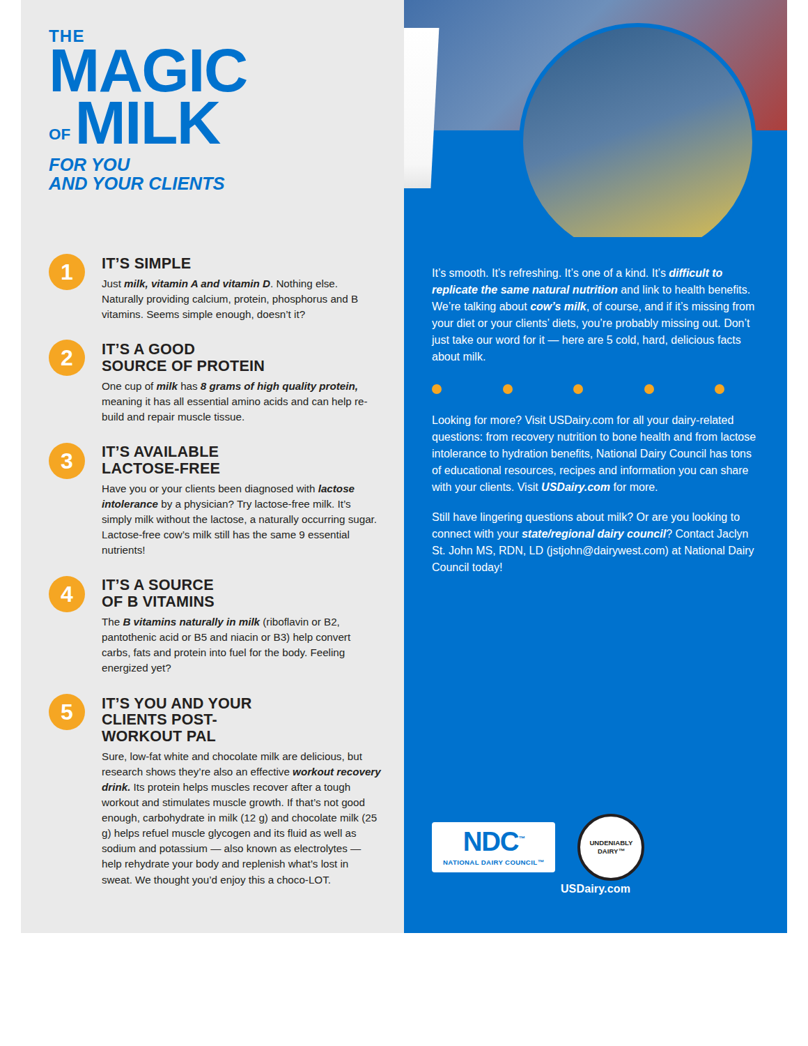THE
MAGIC
OF MILK
FOR YOU
AND YOUR CLIENTS
1
It’s Simple
Just milk, vitamin A and vitamin D. Nothing else. Naturally providing calcium, protein, phosphorus and B vitamins. Seems simple enough, doesn’t it?
2
It’s a Good
Source of Protein
One cup of milk has 8 grams of high quality protein, meaning it has all essential amino acids and can help re-build and repair muscle tissue.
3
It’s Available
Lactose-Free
Have you or your clients been diagnosed with lactose intolerance by a physician? Try lactose-free milk. It’s simply milk without the lactose, a naturally occurring sugar. Lactose-free cow’s milk still has the same 9 essential nutrients!
4
It’s a Source
of B Vitamins
The B vitamins naturally in milk (riboflavin or B2, pantothenic acid or B5 and niacin or B3) help convert carbs, fats and protein into fuel for the body. Feeling energized yet?
5
It’s You and Your
Clients Post-
Workout Pal
Sure, low-fat white and chocolate milk are delicious, but research shows they’re also an effective workout recovery drink. Its protein helps muscles recover after a tough workout and stimulates muscle growth. If that’s not good enough, carbohydrate in milk (12 g) and chocolate milk (25 g) helps refuel muscle glycogen and its fluid as well as sodium and potassium — also known as electrolytes — help rehydrate your body and replenish what’s lost in sweat. We thought you’d enjoy this a choco-LOT.
It’s smooth. It’s refreshing. It’s one of a kind. It’s difficult to replicate the same natural nutrition and link to health benefits. We’re talking about cow’s milk, of course, and if it’s missing from your diet or your clients’ diets, you’re probably missing out. Don’t just take our word for it — here are 5 cold, hard, delicious facts about milk.
Looking for more? Visit USDairy.com for all your dairy-related questions: from recovery nutrition to bone health and from lactose intolerance to hydration benefits, National Dairy Council has tons of educational resources, recipes and information you can share with your clients. Visit USDairy.com for more.
Still have lingering questions about milk? Or are you looking to connect with your state/regional dairy council? Contact Jaclyn St. John MS, RDN, LD (jstjohn@dairywest.com) at National Dairy Council today!
NDC™ National Dairy Council™
Undeniably
Dairy™
USDairy.com